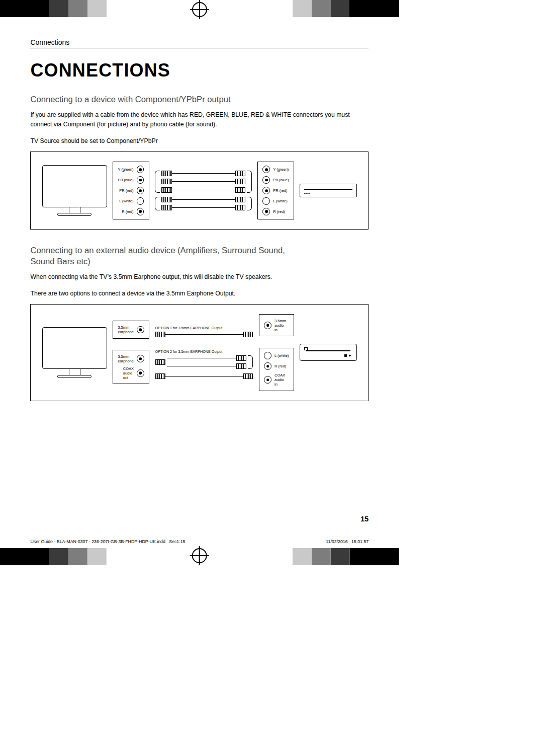Connections
CONNECTIONS
Connecting to a device with Component/YPbPr output
If you are supplied with a cable from the device which has RED, GREEN, BLUE, RED & WHITE connectors you must connect via Component (for picture) and by phono cable (for sound).
TV Source should be set to Component/YPbPr
Y (green)
PB (blue)
PR (red)
L (white)
R (red)
Y (green)
PB (blue)
PR (red)
L (white)
R (red)
●●●
Connecting to an external audio device (Amplifiers, Surround Sound,
Sound Bars etc)
When connecting via the TV’s 3.5mm Earphone output, this will disable the TV speakers.
There are two options to connect a device via the 3.5mm Earphone Output.
3.5mm
earphone
3.5mm
earphone
COAX
audio
out
OPTION 1 for 3.5mm EARPHONE Output
OPTION 2 for 3.5mm EARPHONE Output
3.5mm
audio
in
L (white)
R (red)
COAX
audio
in
15
User Guide - BLA-MAN-0307 - 236-207I-GB-3B-FHDP-HDP-UK.indd Sec1:15
11/02/2016 15:01:57